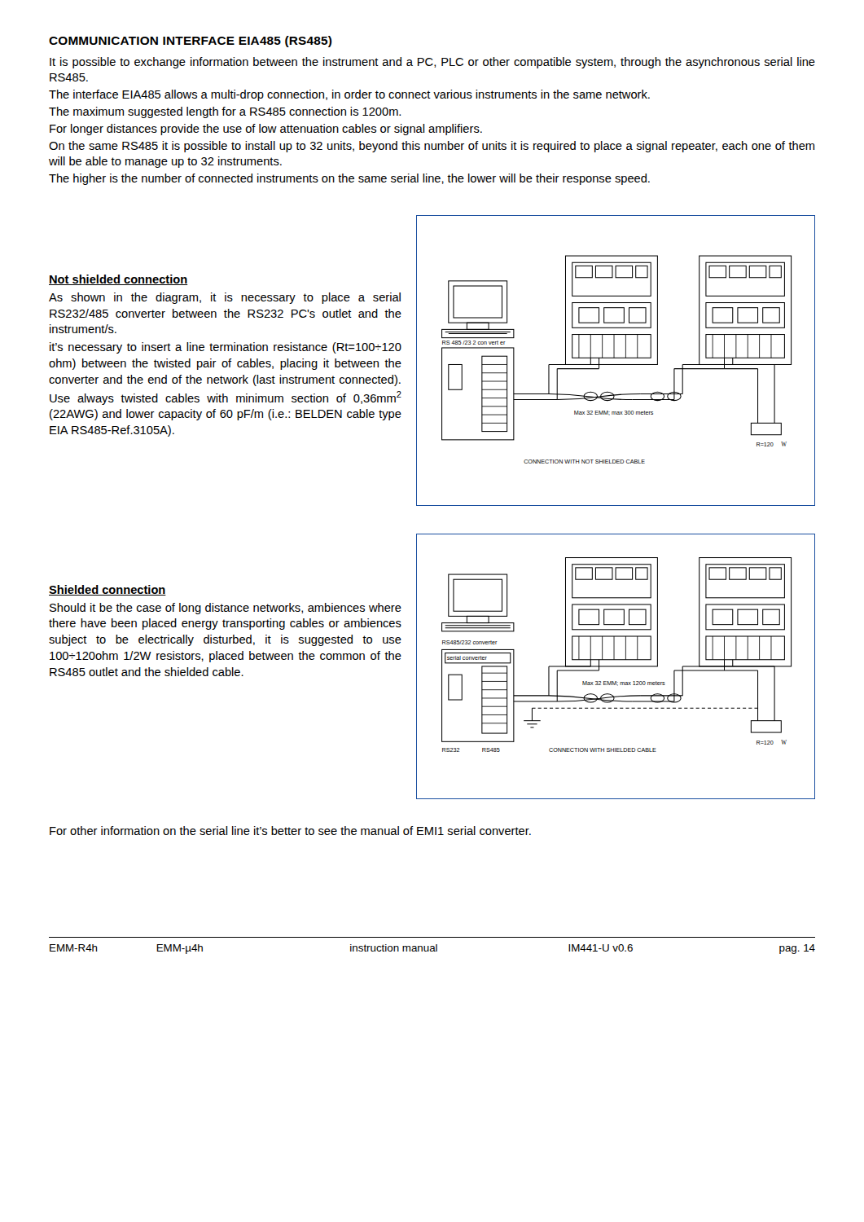COMMUNICATION INTERFACE EIA485 (RS485)
It is possible to exchange information between the instrument and a PC, PLC or other compatible system, through the asynchronous serial line RS485.
The interface EIA485 allows a multi-drop connection, in order to connect various instruments in the same network.
The maximum suggested length for a RS485 connection is 1200m.
For longer distances provide the use of low attenuation cables or signal amplifiers.
On the same RS485 it is possible to install up to 32 units, beyond this number of units it is required to place a signal repeater, each one of them will be able to manage up to 32 instruments.
The higher is the number of connected instruments on the same serial line, the lower will be their response speed.
Not shielded connection
As shown in the diagram, it is necessary to place a serial RS232/485 converter between the RS232 PC's outlet and the instrument/s.
it’s necessary to insert a line termination resistance (Rt=100÷120 ohm) between the twisted pair of cables, placing it between the converter and the end of the network (last instrument connected). Use always twisted cables with minimum section of 0,36mm2 (22AWG) and lower capacity of 60 pF/m (i.e.: BELDEN cable type EIA RS485-Ref.3105A).
RS 485 /23 2 con vert er Max 32 EMM; max 300 meters R=120 W CONNECTION WITH NOT SHIELDED CABLE
Shielded connection
Should it be the case of long distance networks, ambiences where there have been placed energy transporting cables or ambiences subject to be electrically disturbed, it is suggested to use 100÷120ohm 1/2W resistors, placed between the common of the RS485 outlet and the shielded cable.
RS485/232 converter serial converter RS232 RS485 Max 32 EMM; max 1200 meters R=120 W CONNECTION WITH SHIELDED CABLE
For other information on the serial line it’s better to see the manual of EMI1 serial converter.
| EMM-R4h | EMM-µ4h | instruction manual | IM441-U v0.6 | pag. 14 |